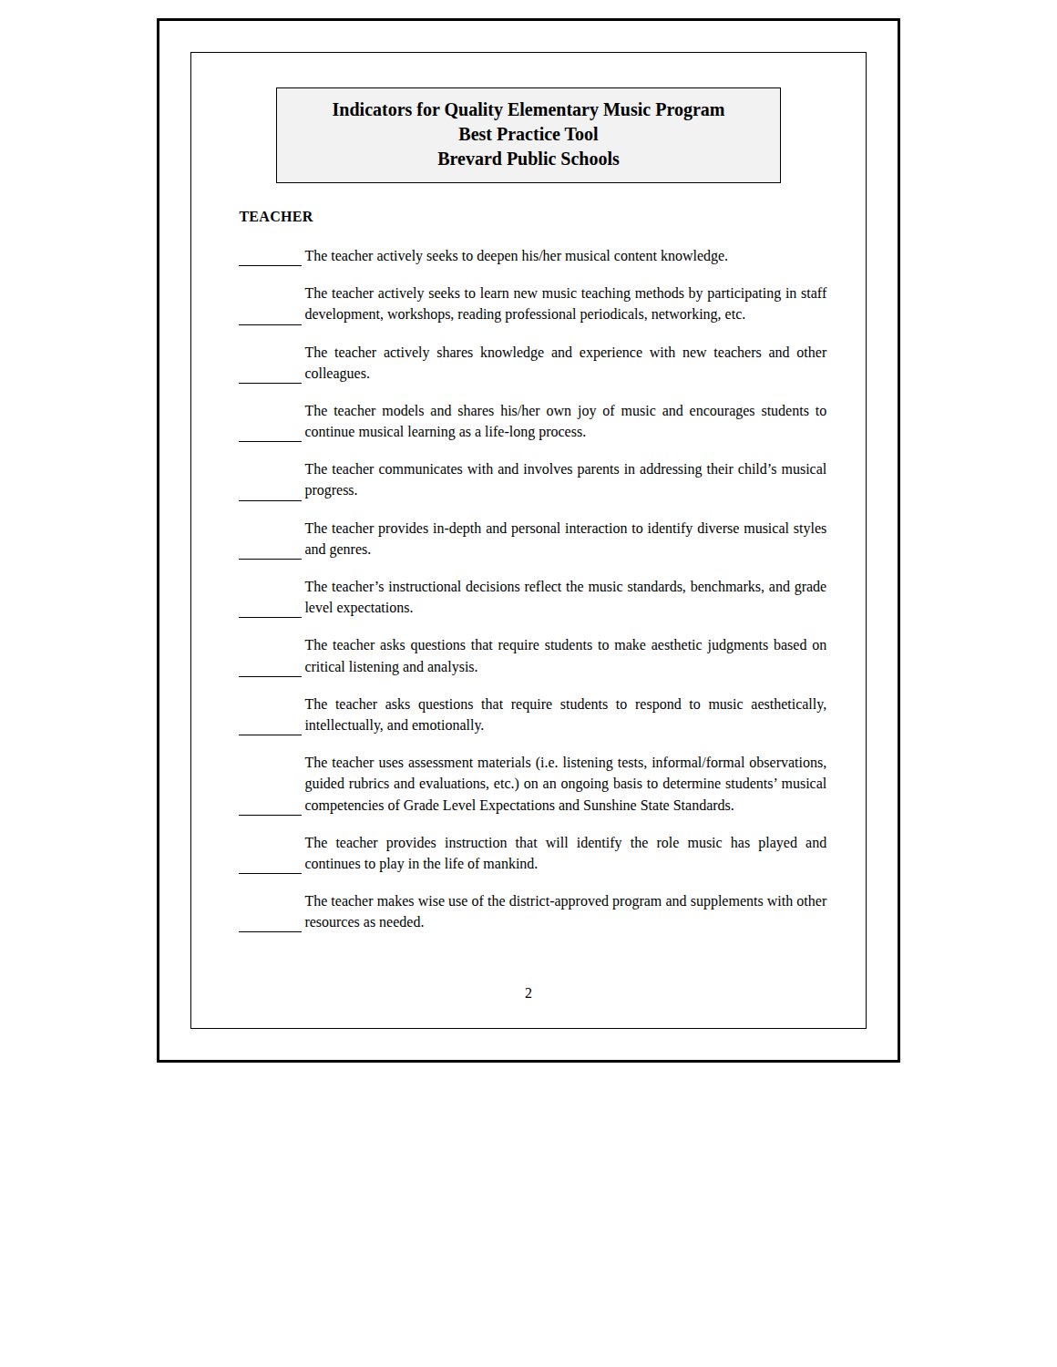Indicators for Quality Elementary Music Program
Best Practice Tool
Brevard Public Schools
TEACHER
| | The teacher actively seeks to deepen his/her musical content knowledge. |
| | The teacher actively seeks to learn new music teaching methods by participating in staff development, workshops, reading professional periodicals, networking, etc. |
| | The teacher actively shares knowledge and experience with new teachers and other colleagues. |
| | The teacher models and shares his/her own joy of music and encourages students to continue musical learning as a life-long process. |
| | The teacher communicates with and involves parents in addressing their child’s musical progress. |
| | The teacher provides in-depth and personal interaction to identify diverse musical styles and genres. |
| | The teacher’s instructional decisions reflect the music standards, benchmarks, and grade level expectations. |
| | The teacher asks questions that require students to make aesthetic judgments based on critical listening and analysis. |
| | The teacher asks questions that require students to respond to music aesthetically, intellectually, and emotionally. |
| | The teacher uses assessment materials (i.e. listening tests, informal/formal observations, guided rubrics and evaluations, etc.) on an ongoing basis to determine students’ musical competencies of Grade Level Expectations and Sunshine State Standards. |
| | The teacher provides instruction that will identify the role music has played and continues to play in the life of mankind. |
| | The teacher makes wise use of the district-approved program and supplements with other resources as needed. |
2